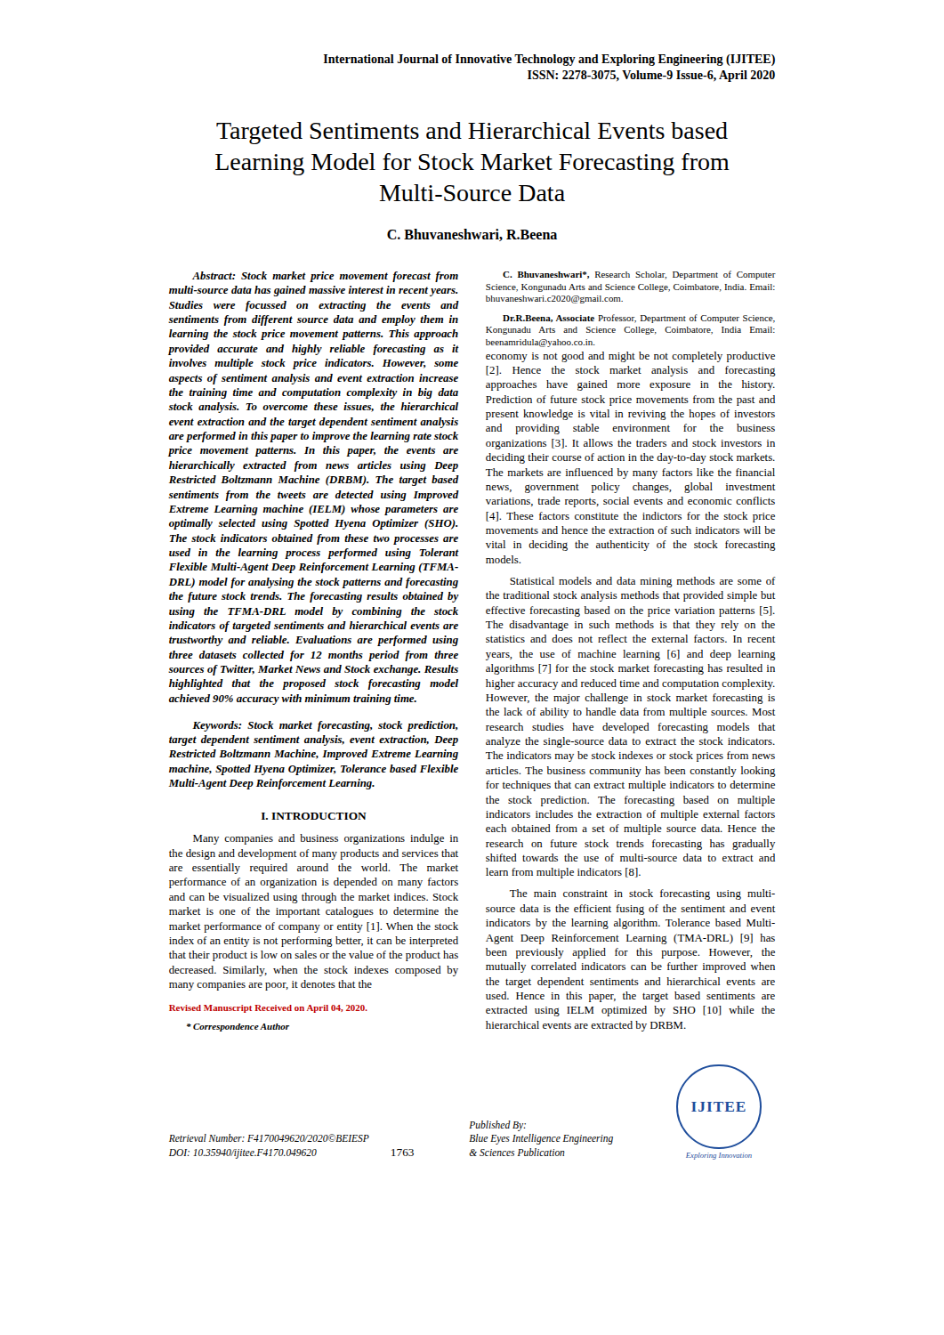International Journal of Innovative Technology and Exploring Engineering (IJITEE)
ISSN: 2278-3075, Volume-9 Issue-6, April 2020
Targeted Sentiments and Hierarchical Events based Learning Model for Stock Market Forecasting from Multi-Source Data
C. Bhuvaneshwari, R.Beena
Abstract: Stock market price movement forecast from multi-source data has gained massive interest in recent years. Studies were focussed on extracting the events and sentiments from different source data and employ them in learning the stock price movement patterns. This approach provided accurate and highly reliable forecasting as it involves multiple stock price indicators. However, some aspects of sentiment analysis and event extraction increase the training time and computation complexity in big data stock analysis. To overcome these issues, the hierarchical event extraction and the target dependent sentiment analysis are performed in this paper to improve the learning rate stock price movement patterns. In this paper, the events are hierarchically extracted from news articles using Deep Restricted Boltzmann Machine (DRBM). The target based sentiments from the tweets are detected using Improved Extreme Learning machine (IELM) whose parameters are optimally selected using Spotted Hyena Optimizer (SHO). The stock indicators obtained from these two processes are used in the learning process performed using Tolerant Flexible Multi-Agent Deep Reinforcement Learning (TFMA-DRL) model for analysing the stock patterns and forecasting the future stock trends. The forecasting results obtained by using the TFMA-DRL model by combining the stock indicators of targeted sentiments and hierarchical events are trustworthy and reliable. Evaluations are performed using three datasets collected for 12 months period from three sources of Twitter, Market News and Stock exchange. Results highlighted that the proposed stock forecasting model achieved 90% accuracy with minimum training time.
Keywords: Stock market forecasting, stock prediction, target dependent sentiment analysis, event extraction, Deep Restricted Boltzmann Machine, Improved Extreme Learning machine, Spotted Hyena Optimizer, Tolerance based Flexible Multi-Agent Deep Reinforcement Learning.
I. INTRODUCTION
Many companies and business organizations indulge in the design and development of many products and services that are essentially required around the world. The market performance of an organization is depended on many factors and can be visualized using through the market indices. Stock market is one of the important catalogues to determine the market performance of company or entity [1]. When the stock index of an entity is not performing better, it can be interpreted that their product is low on sales or the value of the product has decreased. Similarly, when the stock indexes composed by many companies are poor, it denotes that the
Revised Manuscript Received on April 04, 2020.
* Correspondence Author
C. Bhuvaneshwari*, Research Scholar, Department of Computer Science, Kongunadu Arts and Science College, Coimbatore, India. Email: bhuvaneshwari.c2020@gmail.com.
Dr.R.Beena, Associate Professor, Department of Computer Science, Kongunadu Arts and Science College, Coimbatore, India Email: beenamridula@yahoo.co.in.
economy is not good and might be not completely productive [2]. Hence the stock market analysis and forecasting approaches have gained more exposure in the history. Prediction of future stock price movements from the past and present knowledge is vital in reviving the hopes of investors and providing stable environment for the business organizations [3]. It allows the traders and stock investors in deciding their course of action in the day-to-day stock markets. The markets are influenced by many factors like the financial news, government policy changes, global investment variations, trade reports, social events and economic conflicts [4]. These factors constitute the indictors for the stock price movements and hence the extraction of such indicators will be vital in deciding the authenticity of the stock forecasting models.
Statistical models and data mining methods are some of the traditional stock analysis methods that provided simple but effective forecasting based on the price variation patterns [5]. The disadvantage in such methods is that they rely on the statistics and does not reflect the external factors. In recent years, the use of machine learning [6] and deep learning algorithms [7] for the stock market forecasting has resulted in higher accuracy and reduced time and computation complexity. However, the major challenge in stock market forecasting is the lack of ability to handle data from multiple sources. Most research studies have developed forecasting models that analyze the single-source data to extract the stock indicators. The indicators may be stock indexes or stock prices from news articles. The business community has been constantly looking for techniques that can extract multiple indicators to determine the stock prediction. The forecasting based on multiple indicators includes the extraction of multiple external factors each obtained from a set of multiple source data. Hence the research on future stock trends forecasting has gradually shifted towards the use of multi-source data to extract and learn from multiple indicators [8].
The main constraint in stock forecasting using multi-source data is the efficient fusing of the sentiment and event indicators by the learning algorithm. Tolerance based Multi-Agent Deep Reinforcement Learning (TMA-DRL) [9] has been previously applied for this purpose. However, the mutually correlated indicators can be further improved when the target dependent sentiments and hierarchical events are used. Hence in this paper, the target based sentiments are extracted using IELM optimized by SHO [10] while the hierarchical events are extracted by DRBM.
Retrieval Number: F4170049620/2020©BEIESP
DOI: 10.35940/ijitee.F4170.049620
1763
Published By:
Blue Eyes Intelligence Engineering
& Sciences Publication
IJITEE
Exploring Innovation